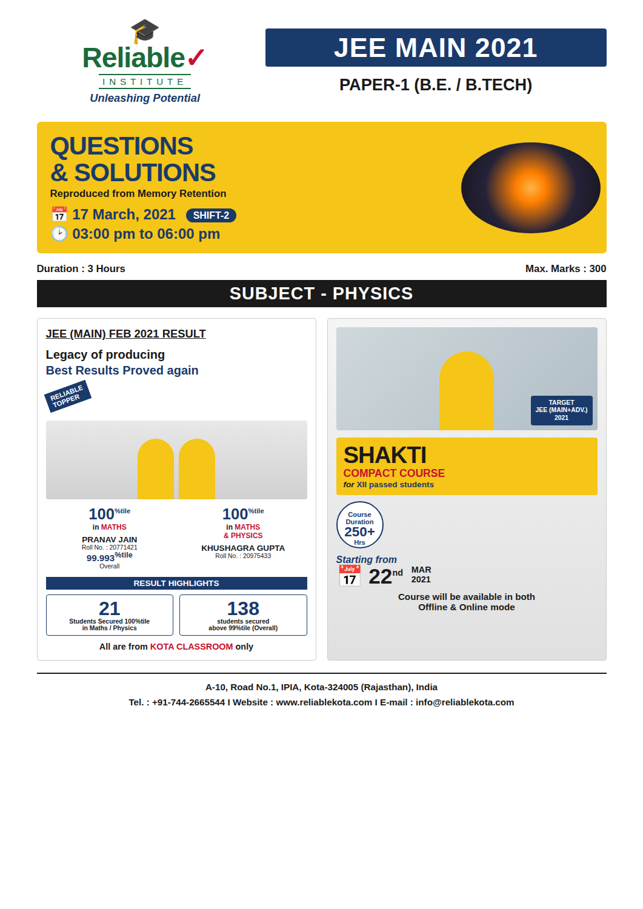🎓
Reliable✓
INSTITUTE
Unleashing Potential
JEE MAIN 2021
PAPER-1 (B.E. / B.TECH)
QUESTIONS
& SOLUTIONS
Reproduced from Memory Retention
📅 17 March, 2021 SHIFT-2 🕑 03:00 pm to 06:00 pm
Duration : 3 Hours Max. Marks : 300
SUBJECT - PHYSICS
JEE (MAIN) FEB 2021 RESULT
Legacy of producing
Best Results Proved again
RELIABLE
TOPPER
100%tile
in MATHS
PRANAV JAIN
Roll No. : 20771421
99.993%tile
Overall
100%tile
in MATHS
& PHYSICS
KHUSHAGRA GUPTA
Roll No. : 20975433
RESULT HIGHLIGHTS
21
Students Secured 100%tile
in Maths / Physics
138
students secured
above 99%tile (Overall)
All are from KOTA CLASSROOM only
TARGET
JEE (MAIN+ADV.)
2021
SHAKTI
COMPACT COURSE
for XII passed students
Course
Duration 250+ Hrs
Starting from
📅 22nd MAR
2021
Course will be available in both
Offline & Online mode
A-10, Road No.1, IPIA, Kota-324005 (Rajasthan), India
Tel. : +91-744-2665544 I Website : www.reliablekota.com I E-mail : info@reliablekota.com